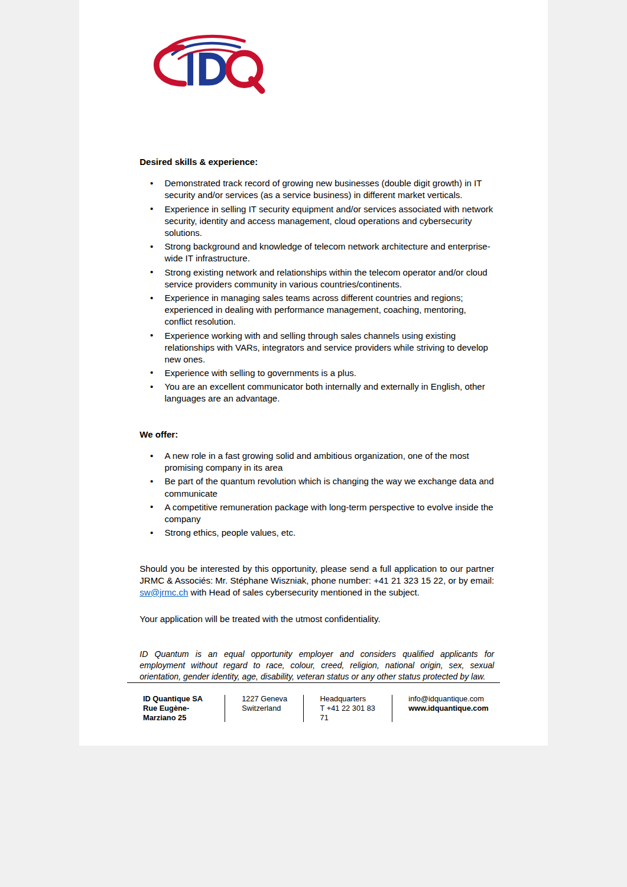Desired skills & experience:
Demonstrated track record of growing new businesses (double digit growth) in IT security and/or services (as a service business) in different market verticals.
Experience in selling IT security equipment and/or services associated with network security, identity and access management, cloud operations and cybersecurity solutions.
Strong background and knowledge of telecom network architecture and enterprise-wide IT infrastructure.
Strong existing network and relationships within the telecom operator and/or cloud service providers community in various countries/continents.
Experience in managing sales teams across different countries and regions; experienced in dealing with performance management, coaching, mentoring, conflict resolution.
Experience working with and selling through sales channels using existing relationships with VARs, integrators and service providers while striving to develop new ones.
Experience with selling to governments is a plus.
You are an excellent communicator both internally and externally in English, other languages are an advantage.
We offer:
A new role in a fast growing solid and ambitious organization, one of the most promising company in its area
Be part of the quantum revolution which is changing the way we exchange data and communicate
A competitive remuneration package with long-term perspective to evolve inside the company
Strong ethics, people values, etc.
Should you be interested by this opportunity, please send a full application to our partner JRMC & Associés: Mr. Stéphane Wiszniak, phone number: +41 21 323 15 22, or by email: sw@jrmc.ch with Head of sales cybersecurity mentioned in the subject.
Your application will be treated with the utmost confidentiality.
ID Quantum is an equal opportunity employer and considers qualified applicants for employment without regard to race, colour, creed, religion, national origin, sex, sexual orientation, gender identity, age, disability, veteran status or any other status protected by law.
ID Quantique SA
Rue Eugène-Marziano 25
1227 Geneva
Switzerland
Headquarters
T +41 22 301 83 71
info@idquantique.com
www.idquantique.com